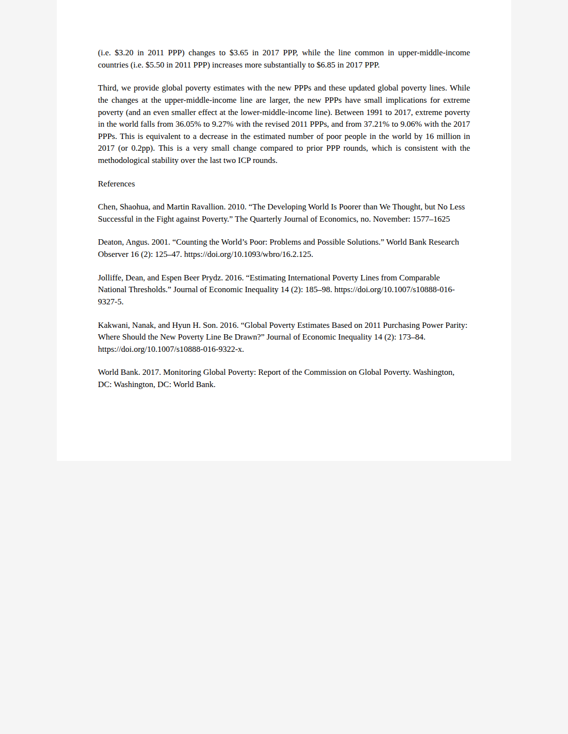(i.e. $3.20 in 2011 PPP) changes to $3.65 in 2017 PPP, while the line common in upper-middle-income countries (i.e. $5.50 in 2011 PPP) increases more substantially to $6.85 in 2017 PPP.
Third, we provide global poverty estimates with the new PPPs and these updated global poverty lines. While the changes at the upper-middle-income line are larger, the new PPPs have small implications for extreme poverty (and an even smaller effect at the lower-middle-income line). Between 1991 to 2017, extreme poverty in the world falls from 36.05% to 9.27% with the revised 2011 PPPs, and from 37.21% to 9.06% with the 2017 PPPs. This is equivalent to a decrease in the estimated number of poor people in the world by 16 million in 2017 (or 0.2pp). This is a very small change compared to prior PPP rounds, which is consistent with the methodological stability over the last two ICP rounds.
References
Chen, Shaohua, and Martin Ravallion. 2010. “The Developing World Is Poorer than We Thought, but No Less Successful in the Fight against Poverty.” The Quarterly Journal of Economics, no. November: 1577–1625
Deaton, Angus. 2001. “Counting the World’s Poor: Problems and Possible Solutions.” World Bank Research Observer 16 (2): 125–47. https://doi.org/10.1093/wbro/16.2.125.
Jolliffe, Dean, and Espen Beer Prydz. 2016. “Estimating International Poverty Lines from Comparable National Thresholds.” Journal of Economic Inequality 14 (2): 185–98. https://doi.org/10.1007/s10888-016-9327-5.
Kakwani, Nanak, and Hyun H. Son. 2016. “Global Poverty Estimates Based on 2011 Purchasing Power Parity: Where Should the New Poverty Line Be Drawn?” Journal of Economic Inequality 14 (2): 173–84. https://doi.org/10.1007/s10888-016-9322-x.
World Bank. 2017. Monitoring Global Poverty: Report of the Commission on Global Poverty. Washington, DC: Washington, DC: World Bank.